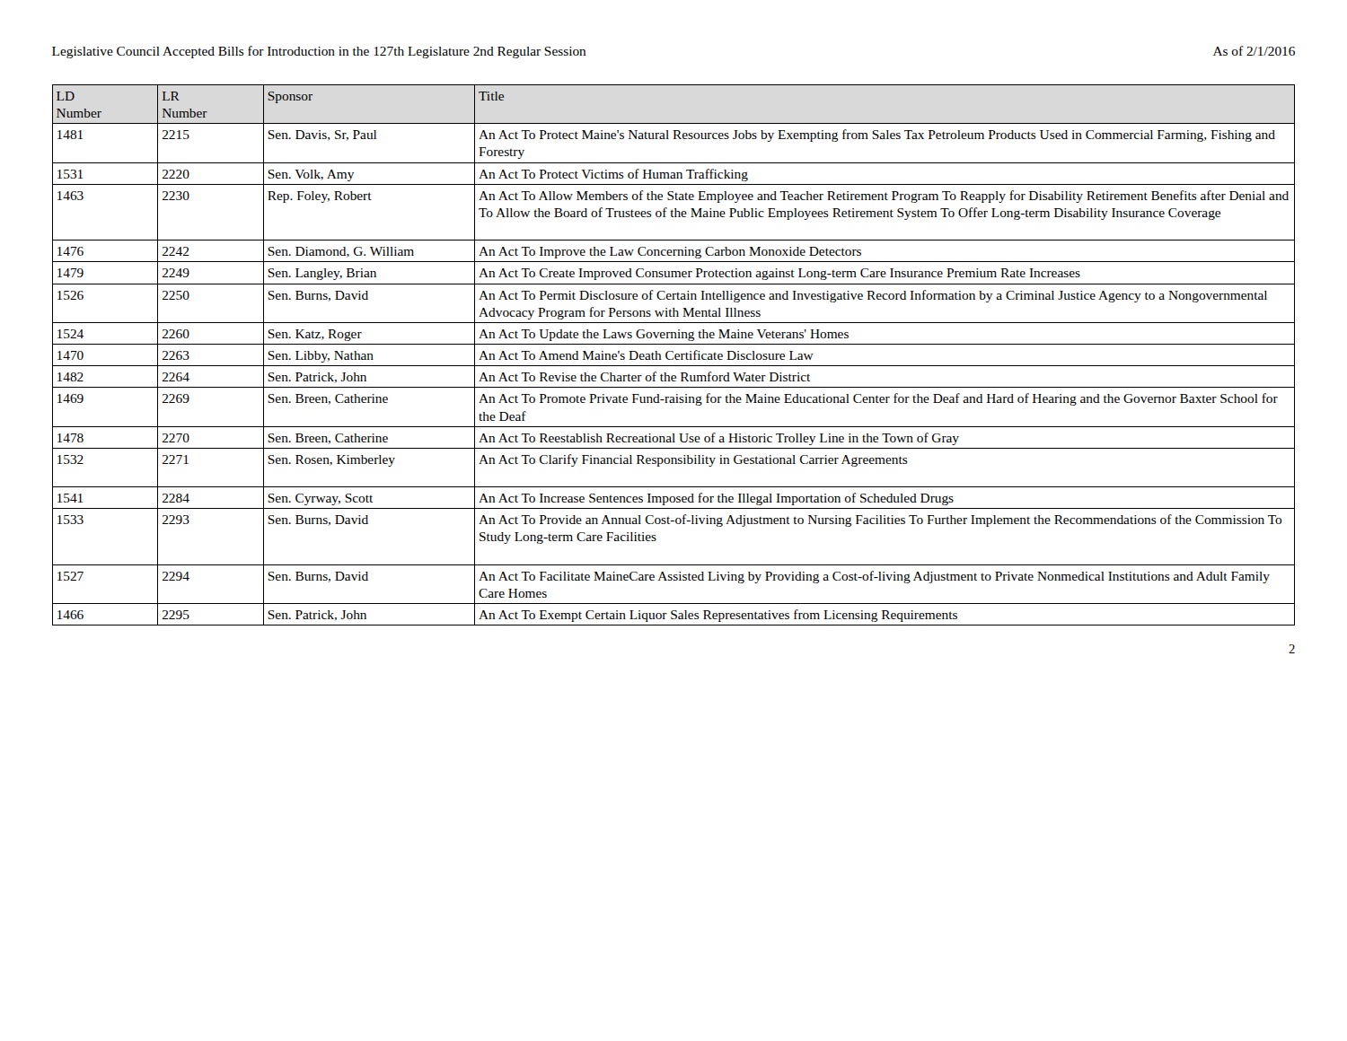Legislative Council Accepted Bills for Introduction in the 127th Legislature 2nd Regular Session
As of 2/1/2016
| LD Number | LR Number | Sponsor | Title |
| --- | --- | --- | --- |
| 1481 | 2215 | Sen. Davis, Sr, Paul | An Act To Protect Maine's Natural Resources Jobs by Exempting from Sales Tax Petroleum Products Used in Commercial Farming, Fishing and Forestry |
| 1531 | 2220 | Sen. Volk, Amy | An Act To Protect Victims of Human Trafficking |
| 1463 | 2230 | Rep. Foley, Robert | An Act To Allow Members of the State Employee and Teacher Retirement Program To Reapply for Disability Retirement Benefits after Denial and To Allow the Board of Trustees of the Maine Public Employees Retirement System To Offer Long-term Disability Insurance Coverage |
| 1476 | 2242 | Sen. Diamond, G. William | An Act To Improve the Law Concerning Carbon Monoxide Detectors |
| 1479 | 2249 | Sen. Langley, Brian | An Act To Create Improved Consumer Protection against Long-term Care Insurance Premium Rate Increases |
| 1526 | 2250 | Sen. Burns, David | An Act To Permit Disclosure of Certain Intelligence and Investigative Record Information by a Criminal Justice Agency to a Nongovernmental Advocacy Program for Persons with Mental Illness |
| 1524 | 2260 | Sen. Katz, Roger | An Act To Update the Laws Governing the Maine Veterans' Homes |
| 1470 | 2263 | Sen. Libby, Nathan | An Act To Amend Maine's Death Certificate Disclosure Law |
| 1482 | 2264 | Sen. Patrick, John | An Act To Revise the Charter of the Rumford Water District |
| 1469 | 2269 | Sen. Breen, Catherine | An Act To Promote Private Fund-raising for the Maine Educational Center for the Deaf and Hard of Hearing and the Governor Baxter School for the Deaf |
| 1478 | 2270 | Sen. Breen, Catherine | An Act To Reestablish Recreational Use of a Historic Trolley Line in the Town of Gray |
| 1532 | 2271 | Sen. Rosen, Kimberley | An Act To Clarify Financial Responsibility in Gestational Carrier Agreements |
| 1541 | 2284 | Sen. Cyrway, Scott | An Act To Increase Sentences Imposed for the Illegal Importation of Scheduled Drugs |
| 1533 | 2293 | Sen. Burns, David | An Act To Provide an Annual Cost-of-living Adjustment to Nursing Facilities To Further Implement the Recommendations of the Commission To Study Long-term Care Facilities |
| 1527 | 2294 | Sen. Burns, David | An Act To Facilitate MaineCare Assisted Living by Providing a Cost-of-living Adjustment to Private Nonmedical Institutions and Adult Family Care Homes |
| 1466 | 2295 | Sen. Patrick, John | An Act To Exempt Certain Liquor Sales Representatives from Licensing Requirements |
2